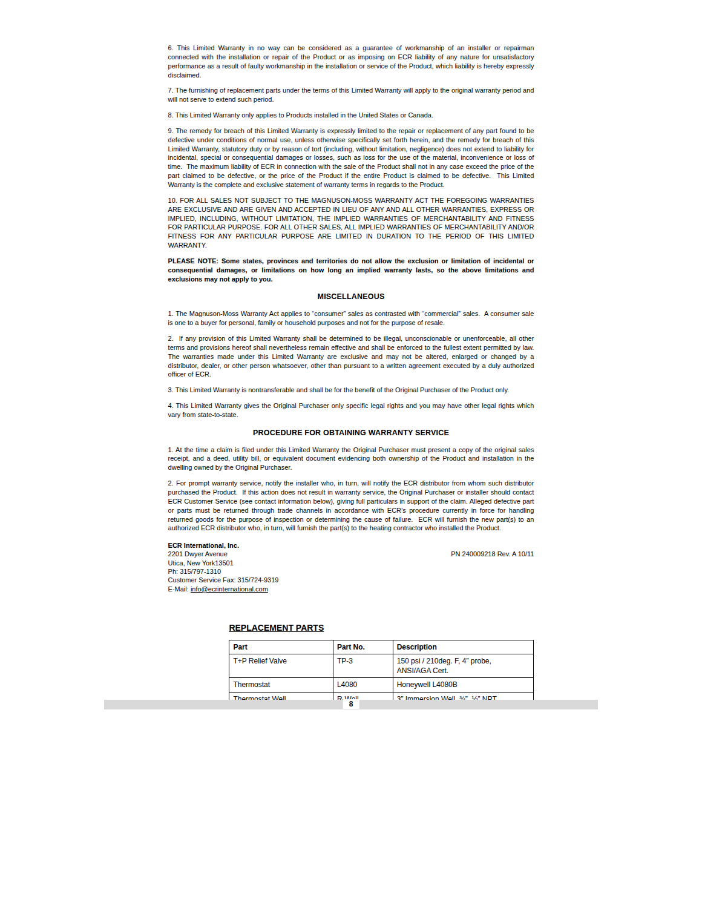6. This Limited Warranty in no way can be considered as a guarantee of workmanship of an installer or repairman connected with the installation or repair of the Product or as imposing on ECR liability of any nature for unsatisfactory performance as a result of faulty workmanship in the installation or service of the Product, which liability is hereby expressly disclaimed.
7. The furnishing of replacement parts under the terms of this Limited Warranty will apply to the original warranty period and will not serve to extend such period.
8. This Limited Warranty only applies to Products installed in the United States or Canada.
9. The remedy for breach of this Limited Warranty is expressly limited to the repair or replacement of any part found to be defective under conditions of normal use, unless otherwise specifically set forth herein, and the remedy for breach of this Limited Warranty, statutory duty or by reason of tort (including, without limitation, negligence) does not extend to liability for incidental, special or consequential damages or losses, such as loss for the use of the material, inconvenience or loss of time. The maximum liability of ECR in connection with the sale of the Product shall not in any case exceed the price of the part claimed to be defective, or the price of the Product if the entire Product is claimed to be defective. This Limited Warranty is the complete and exclusive statement of warranty terms in regards to the Product.
10. FOR ALL SALES NOT SUBJECT TO THE MAGNUSON-MOSS WARRANTY ACT THE FOREGOING WARRANTIES ARE EXCLUSIVE AND ARE GIVEN AND ACCEPTED IN LIEU OF ANY AND ALL OTHER WARRANTIES, EXPRESS OR IMPLIED, INCLUDING, WITHOUT LIMITATION, THE IMPLIED WARRANTIES OF MERCHANTABILITY AND FITNESS FOR PARTICULAR PURPOSE. FOR ALL OTHER SALES, ALL IMPLIED WARRANTIES OF MERCHANTABILITY AND/OR FITNESS FOR ANY PARTICULAR PURPOSE ARE LIMITED IN DURATION TO THE PERIOD OF THIS LIMITED WARRANTY.
PLEASE NOTE: Some states, provinces and territories do not allow the exclusion or limitation of incidental or consequential damages, or limitations on how long an implied warranty lasts, so the above limitations and exclusions may not apply to you.
MISCELLANEOUS
1. The Magnuson-Moss Warranty Act applies to “consumer” sales as contrasted with “commercial” sales. A consumer sale is one to a buyer for personal, family or household purposes and not for the purpose of resale.
2. If any provision of this Limited Warranty shall be determined to be illegal, unconscionable or unenforceable, all other terms and provisions hereof shall nevertheless remain effective and shall be enforced to the fullest extent permitted by law. The warranties made under this Limited Warranty are exclusive and may not be altered, enlarged or changed by a distributor, dealer, or other person whatsoever, other than pursuant to a written agreement executed by a duly authorized officer of ECR.
3. This Limited Warranty is nontransferable and shall be for the benefit of the Original Purchaser of the Product only.
4. This Limited Warranty gives the Original Purchaser only specific legal rights and you may have other legal rights which vary from state-to-state.
PROCEDURE FOR OBTAINING WARRANTY SERVICE
1. At the time a claim is filed under this Limited Warranty the Original Purchaser must present a copy of the original sales receipt, and a deed, utility bill, or equivalent document evidencing both ownership of the Product and installation in the dwelling owned by the Original Purchaser.
2. For prompt warranty service, notify the installer who, in turn, will notify the ECR distributor from whom such distributor purchased the Product. If this action does not result in warranty service, the Original Purchaser or installer should contact ECR Customer Service (see contact information below), giving full particulars in support of the claim. Alleged defective part or parts must be returned through trade channels in accordance with ECR’s procedure currently in force for handling returned goods for the purpose of inspection or determining the cause of failure. ECR will furnish the new part(s) to an authorized ECR distributor who, in turn, will furnish the part(s) to the heating contractor who installed the Product.
PN 240009218 Rev. A 10/11
ECR International, Inc.
2201 Dwyer Avenue
Utica, New York13501
Ph: 315/797-1310
Customer Service Fax: 315/724-9319
E-Mail: info@ecrinternational.com
REPLACEMENT PARTS
| Part | Part No. | Description |
| --- | --- | --- |
| T+P Relief Valve | TP-3 | 150 psi / 210deg. F, 4” probe, ANSI/AGA Cert. |
| Thermostat | L4080 | Honeywell L4080B |
| Thermostat Well | R-Well | 3” Immersion Well, ¾”, ½” NPT |
8